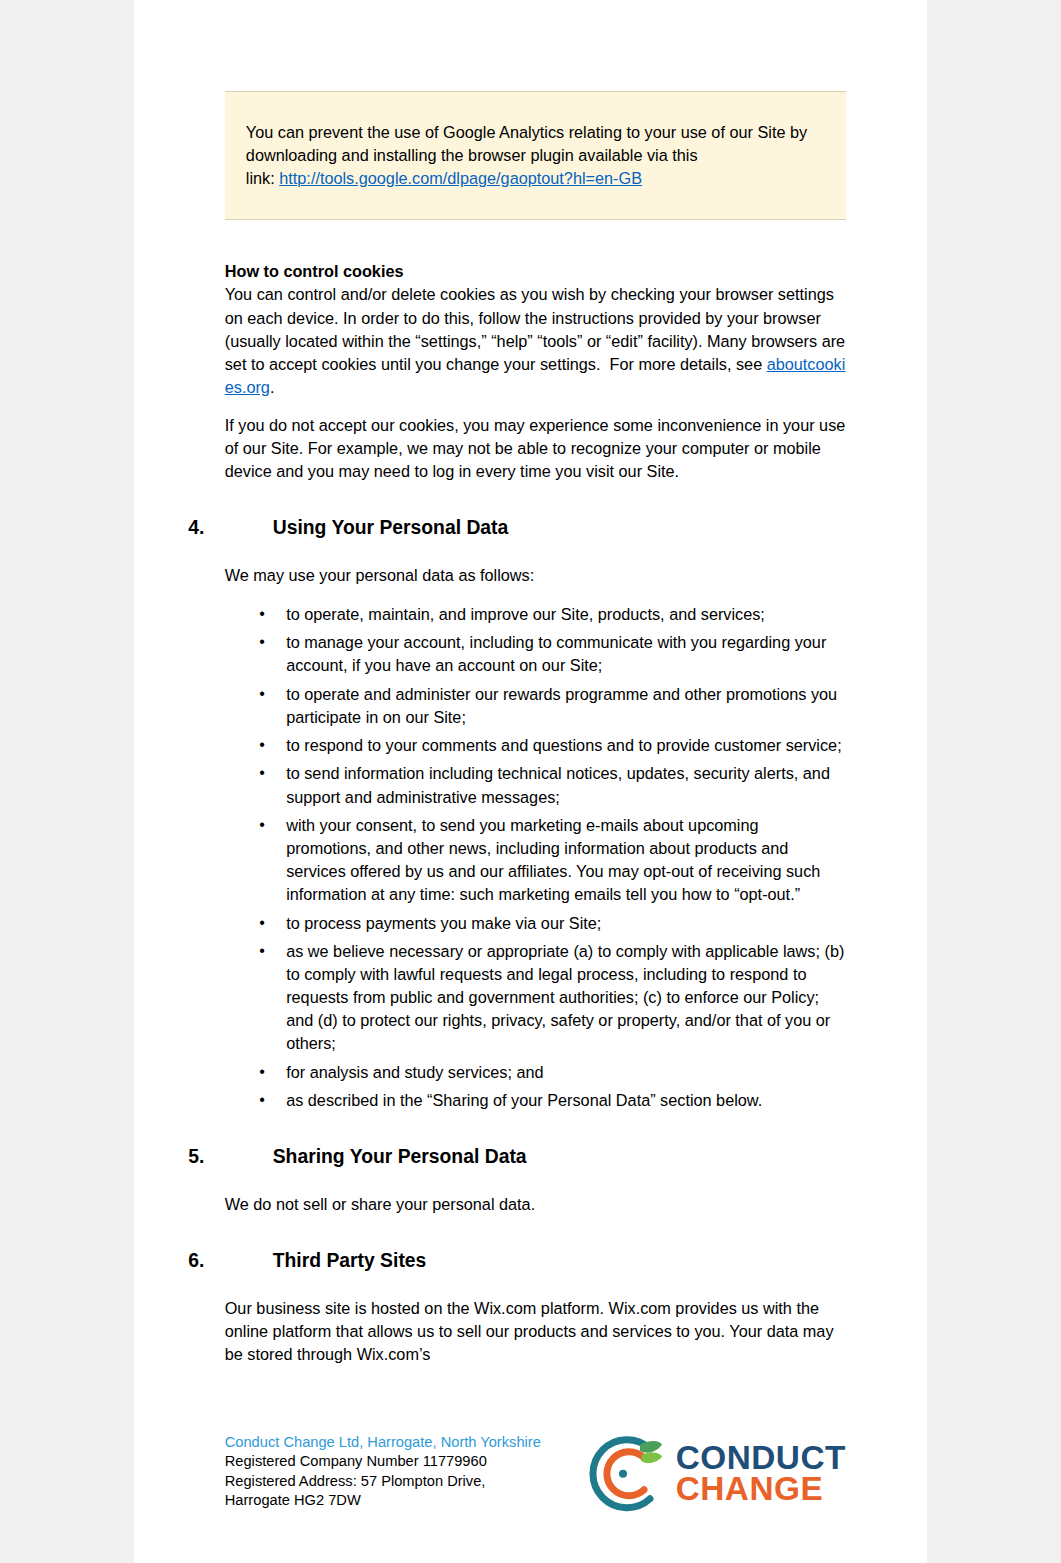You can prevent the use of Google Analytics relating to your use of our Site by downloading and installing the browser plugin available via this
link: http://tools.google.com/dlpage/gaoptout?hl=en-GB
How to control cookies
You can control and/or delete cookies as you wish by checking your browser settings on each device. In order to do this, follow the instructions provided by your browser (usually located within the “settings,” “help” “tools” or “edit” facility). Many browsers are set to accept cookies until you change your settings. For more details, see aboutcookies.org.
If you do not accept our cookies, you may experience some inconvenience in your use of our Site. For example, we may not be able to recognize your computer or mobile device and you may need to log in every time you visit our Site.
4. Using Your Personal Data
We may use your personal data as follows:
to operate, maintain, and improve our Site, products, and services;
to manage your account, including to communicate with you regarding your account, if you have an account on our Site;
to operate and administer our rewards programme and other promotions you participate in on our Site;
to respond to your comments and questions and to provide customer service;
to send information including technical notices, updates, security alerts, and support and administrative messages;
with your consent, to send you marketing e-mails about upcoming promotions, and other news, including information about products and services offered by us and our affiliates. You may opt-out of receiving such information at any time: such marketing emails tell you how to “opt-out.”
to process payments you make via our Site;
as we believe necessary or appropriate (a) to comply with applicable laws; (b) to comply with lawful requests and legal process, including to respond to requests from public and government authorities; (c) to enforce our Policy; and (d) to protect our rights, privacy, safety or property, and/or that of you or others;
for analysis and study services; and
as described in the “Sharing of your Personal Data” section below.
5. Sharing Your Personal Data
We do not sell or share your personal data.
6. Third Party Sites
Our business site is hosted on the Wix.com platform. Wix.com provides us with the online platform that allows us to sell our products and services to you. Your data may be stored through Wix.com’s
Conduct Change Ltd, Harrogate, North Yorkshire
Registered Company Number 11779960
Registered Address: 57 Plompton Drive, Harrogate HG2 7DW
CONDUCT CHANGE